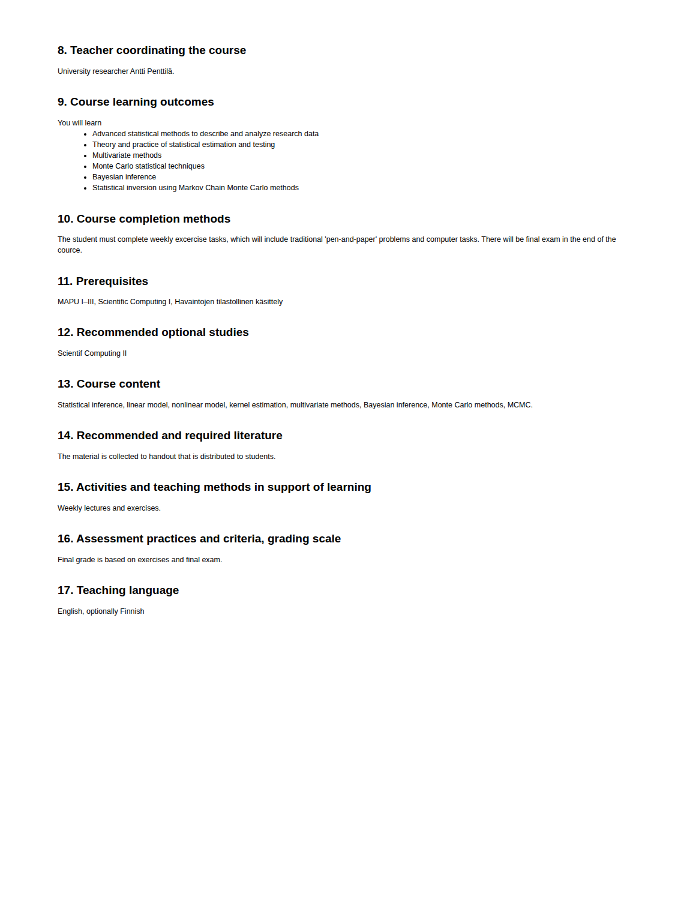8. Teacher coordinating the course
University researcher Antti Penttilä.
9. Course learning outcomes
You will learn
Advanced statistical methods to describe and analyze research data
Theory and practice of statistical estimation and testing
Multivariate methods
Monte Carlo statistical techniques
Bayesian inference
Statistical inversion using Markov Chain Monte Carlo methods
10. Course completion methods
The student must complete weekly excercise tasks, which will include traditional 'pen-and-paper' problems and computer tasks. There will be final exam in the end of the cource.
11. Prerequisites
MAPU I–III, Scientific Computing I, Havaintojen tilastollinen käsittely
12. Recommended optional studies
Scientif Computing II
13. Course content
Statistical inference, linear model, nonlinear model, kernel estimation, multivariate methods, Bayesian inference, Monte Carlo methods, MCMC.
14. Recommended and required literature
The material is collected to handout that is distributed to students.
15. Activities and teaching methods in support of learning
Weekly lectures and exercises.
16. Assessment practices and criteria, grading scale
Final grade is based on exercises and final exam.
17. Teaching language
English, optionally Finnish